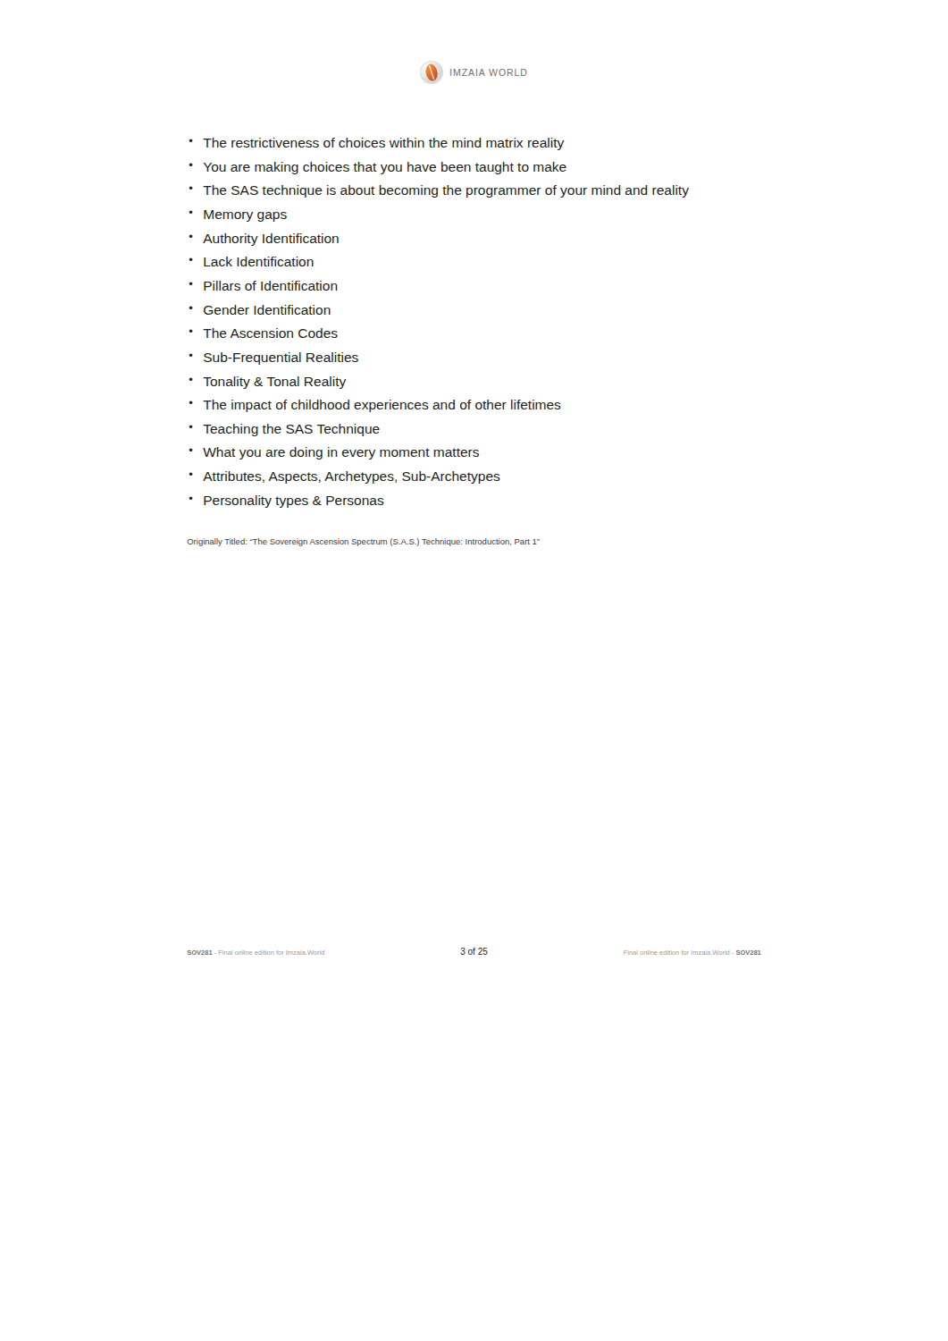IMZAIA WORLD
The restrictiveness of choices within the mind matrix reality
You are making choices that you have been taught to make
The SAS technique is about becoming the programmer of your mind and reality
Memory gaps
Authority Identification
Lack Identification
Pillars of Identification
Gender Identification
The Ascension Codes
Sub-Frequential Realities
Tonality & Tonal Reality
The impact of childhood experiences and of other lifetimes
Teaching the SAS Technique
What you are doing in every moment matters
Attributes, Aspects, Archetypes, Sub-Archetypes
Personality types & Personas
Originally Titled: “The Sovereign Ascension Spectrum (S.A.S.) Technique: Introduction, Part 1”
SOV281 - Final online edition for Imzaia.World
3 of 25
Final online edition for Imzaia.World - SOV281